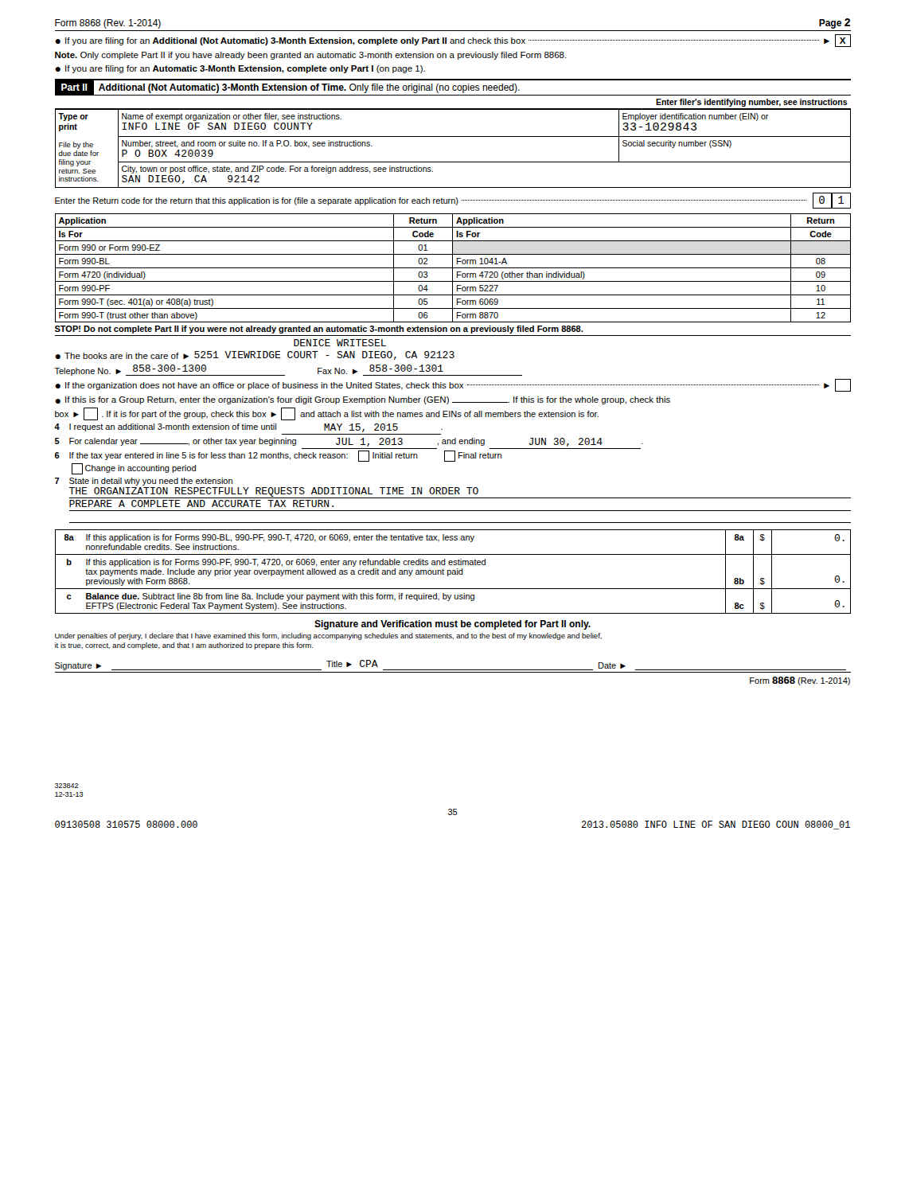Form 8868 (Rev. 1-2014)
Page 2
● If you are filing for an Additional (Not Automatic) 3-Month Extension, complete only Part II and check this box ► X
Note. Only complete Part II if you have already been granted an automatic 3-month extension on a previously filed Form 8868.
● If you are filing for an Automatic 3-Month Extension, complete only Part I (on page 1).
Part II
Additional (Not Automatic) 3-Month Extension of Time. Only file the original (no copies needed).
Enter filer's identifying number, see instructions
| Type or print File by the due date for filing your return. See instructions. | Name of exempt organization or other filer, see instructions. INFO LINE OF SAN DIEGO COUNTY | Employer identification number (EIN) or 33-1029843 |
| Number, street, and room or suite no. If a P.O. box, see instructions. P O BOX 420039 | Social security number (SSN) |
| City, town or post office, state, and ZIP code. For a foreign address, see instructions. SAN DIEGO, CA 92142 |
Enter the Return code for the return that this application is for (file a separate application for each return)
0
1
| Application | Return | Application | Return |
| --- | --- | --- | --- |
| Is For | Code | Is For | Code |
| Form 990 or Form 990-EZ | 01 | | |
| Form 990-BL | 02 | Form 1041-A | 08 |
| Form 4720 (individual) | 03 | Form 4720 (other than individual) | 09 |
| Form 990-PF | 04 | Form 5227 | 10 |
| Form 990-T (sec. 401(a) or 408(a) trust) | 05 | Form 6069 | 11 |
| Form 990-T (trust other than above) | 06 | Form 8870 | 12 |
STOP! Do not complete Part II if you were not already granted an automatic 3-month extension on a previously filed Form 8868.
DENICE WRITESEL
● The books are in the care of ► 5251 VIEWRIDGE COURT - SAN DIEGO, CA 92123
Telephone No. ► 858-300-1300 Fax No. ► 858-300-1301
● If the organization does not have an office or place of business in the United States, check this box ►
● If this is for a Group Return, enter the organization's four digit Group Exemption Number (GEN) . If this is for the whole group, check this
box ► . If it is for part of the group, check this box ► and attach a list with the names and EINs of all members the extension is for.
4 I request an additional 3-month extension of time until MAY 15, 2015 .
5 For calendar year , or other tax year beginning JUL 1, 2013 , and ending JUN 30, 2014 .
6 If the tax year entered in line 5 is for less than 12 months, check reason: Initial return Final return
Change in accounting period
7 State in detail why you need the extension
THE ORGANIZATION RESPECTFULLY REQUESTS ADDITIONAL TIME IN ORDER TO
PREPARE A COMPLETE AND ACCURATE TAX RETURN.
| 8a | If this application is for Forms 990-BL, 990-PF, 990-T, 4720, or 6069, enter the tentative tax, less any nonrefundable credits. See instructions. | 8a | $ | 0. |
| b | If this application is for Forms 990-PF, 990-T, 4720, or 6069, enter any refundable credits and estimated tax payments made. Include any prior year overpayment allowed as a credit and any amount paid previously with Form 8868. | 8b | $ | 0. |
| c | Balance due. Subtract line 8b from line 8a. Include your payment with this form, if required, by using EFTPS (Electronic Federal Tax Payment System). See instructions. | 8c | $ | 0. |
Signature and Verification must be completed for Part II only.
Under penalties of perjury, I declare that I have examined this form, including accompanying schedules and statements, and to the best of my knowledge and belief,
it is true, correct, and complete, and that I am authorized to prepare this form.
Signature ► Title ► CPA Date ►
Form 8868 (Rev. 1-2014)
323842
12-31-13
35
09130508 310575 08000.000 2013.05080 INFO LINE OF SAN DIEGO COUN 08000_01